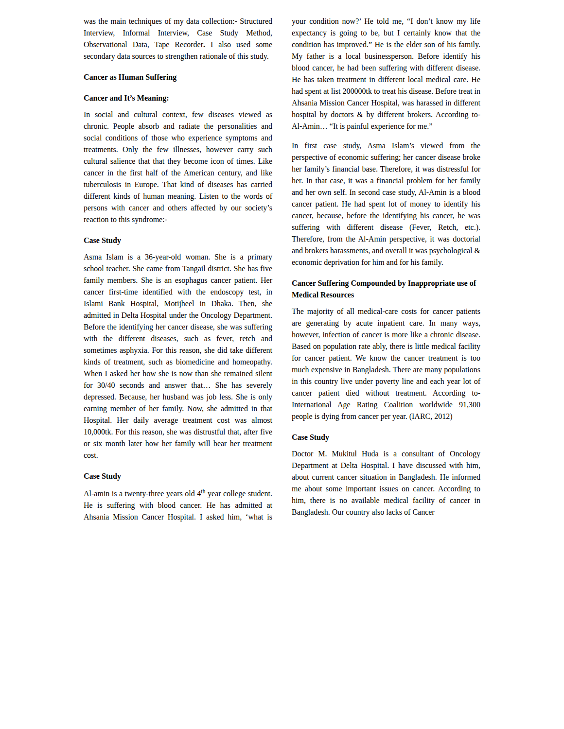was the main techniques of my data collection:- Structured Interview, Informal Interview, Case Study Method, Observational Data, Tape Recorder. I also used some secondary data sources to strengthen rationale of this study.
Cancer as Human Suffering
Cancer and It’s Meaning:
In social and cultural context, few diseases viewed as chronic. People absorb and radiate the personalities and social conditions of those who experience symptoms and treatments. Only the few illnesses, however carry such cultural salience that that they become icon of times. Like cancer in the first half of the American century, and like tuberculosis in Europe. That kind of diseases has carried different kinds of human meaning. Listen to the words of persons with cancer and others affected by our society’s reaction to this syndrome:-
Case Study
Asma Islam is a 36-year-old woman. She is a primary school teacher. She came from Tangail district. She has five family members. She is an esophagus cancer patient. Her cancer first-time identified with the endoscopy test, in Islami Bank Hospital, Motijheel in Dhaka. Then, she admitted in Delta Hospital under the Oncology Department. Before the identifying her cancer disease, she was suffering with the different diseases, such as fever, retch and sometimes asphyxia. For this reason, she did take different kinds of treatment, such as biomedicine and homeopathy. When I asked her how she is now than she remained silent for 30/40 seconds and answer that… She has severely depressed. Because, her husband was job less. She is only earning member of her family. Now, she admitted in that Hospital. Her daily average treatment cost was almost 10,000tk. For this reason, she was distrustful that, after five or six month later how her family will bear her treatment cost.
Case Study
Al-amin is a twenty-three years old 4th year college student. He is suffering with blood cancer. He has admitted at Ahsania Mission Cancer Hospital. I asked him, ‘what is your condition now?’ He told me, “I don’t know my life expectancy is going to be, but I certainly know that the condition has improved.” He is the elder son of his family. My father is a local businessperson. Before identify his blood cancer, he had been suffering with different disease. He has taken treatment in different local medical care. He had spent at list 200000tk to treat his disease. Before treat in Ahsania Mission Cancer Hospital, was harassed in different hospital by doctors & by different brokers. According to- Al-Amin… “It is painful experience for me.”
In first case study, Asma Islam’s viewed from the perspective of economic suffering; her cancer disease broke her family’s financial base. Therefore, it was distressful for her. In that case, it was a financial problem for her family and her own self. In second case study, Al-Amin is a blood cancer patient. He had spent lot of money to identify his cancer, because, before the identifying his cancer, he was suffering with different disease (Fever, Retch, etc.). Therefore, from the Al-Amin perspective, it was doctorial and brokers harassments, and overall it was psychological & economic deprivation for him and for his family.
Cancer Suffering Compounded by Inappropriate use of Medical Resources
The majority of all medical-care costs for cancer patients are generating by acute inpatient care. In many ways, however, infection of cancer is more like a chronic disease. Based on population rate ably, there is little medical facility for cancer patient. We know the cancer treatment is too much expensive in Bangladesh. There are many populations in this country live under poverty line and each year lot of cancer patient died without treatment. According to- International Age Rating Coalition worldwide 91,300 people is dying from cancer per year. (IARC, 2012)
Case Study
Doctor M. Mukitul Huda is a consultant of Oncology Department at Delta Hospital. I have discussed with him, about current cancer situation in Bangladesh. He informed me about some important issues on cancer. According to him, there is no available medical facility of cancer in Bangladesh. Our country also lacks of Cancer